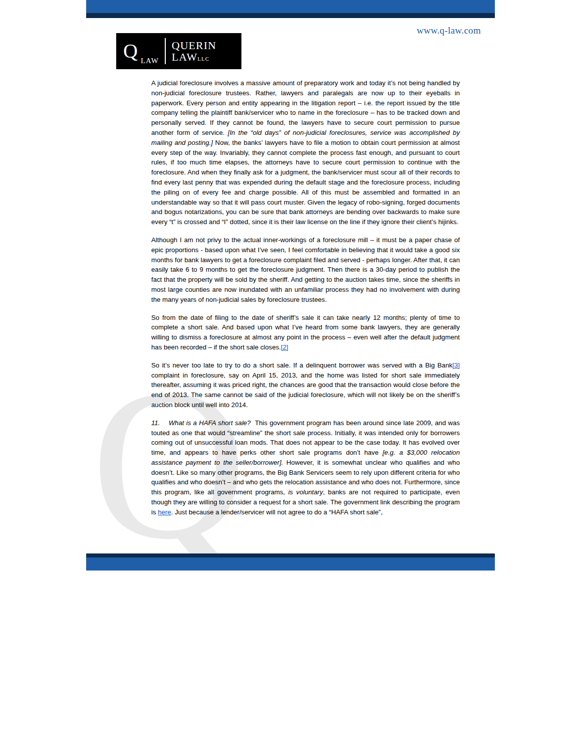www.q-law.com
Q
LAW
QUERIN
LAWLLC
Q
A judicial foreclosure involves a massive amount of preparatory work and today it’s not being handled by non-judicial foreclosure trustees. Rather, lawyers and paralegals are now up to their eyeballs in paperwork. Every person and entity appearing in the litigation report – i.e. the report issued by the title company telling the plaintiff bank/servicer who to name in the foreclosure – has to be tracked down and personally served. If they cannot be found, the lawyers have to secure court permission to pursue another form of service. [In the “old days” of non-judicial foreclosures, service was accomplished by mailing and posting.] Now, the banks’ lawyers have to file a motion to obtain court permission at almost every step of the way. Invariably, they cannot complete the process fast enough, and pursuant to court rules, if too much time elapses, the attorneys have to secure court permission to continue with the foreclosure. And when they finally ask for a judgment, the bank/servicer must scour all of their records to find every last penny that was expended during the default stage and the foreclosure process, including the piling on of every fee and charge possible. All of this must be assembled and formatted in an understandable way so that it will pass court muster. Given the legacy of robo-signing, forged documents and bogus notarizations, you can be sure that bank attorneys are bending over backwards to make sure every “t” is crossed and “I” dotted, since it is their law license on the line if they ignore their client’s hijinks.
Although I am not privy to the actual inner-workings of a foreclosure mill – it must be a paper chase of epic proportions - based upon what I’ve seen, I feel comfortable in believing that it would take a good six months for bank lawyers to get a foreclosure complaint filed and served - perhaps longer. After that, it can easily take 6 to 9 months to get the foreclosure judgment. Then there is a 30-day period to publish the fact that the property will be sold by the sheriff. And getting to the auction takes time, since the sheriffs in most large counties are now inundated with an unfamiliar process they had no involvement with during the many years of non-judicial sales by foreclosure trustees.
So from the date of filing to the date of sheriff’s sale it can take nearly 12 months; plenty of time to complete a short sale. And based upon what I’ve heard from some bank lawyers, they are generally willing to dismiss a foreclosure at almost any point in the process – even well after the default judgment has been recorded – if the short sale closes.[2]
So it’s never too late to try to do a short sale. If a delinquent borrower was served with a Big Bank[3] complaint in foreclosure, say on April 15, 2013, and the home was listed for short sale immediately thereafter, assuming it was priced right, the chances are good that the transaction would close before the end of 2013. The same cannot be said of the judicial foreclosure, which will not likely be on the sheriff’s auction block until well into 2014.
11. What is a HAFA short sale? This government program has been around since late 2009, and was touted as one that would “streamline” the short sale process. Initially, it was intended only for borrowers coming out of unsuccessful loan mods. That does not appear to be the case today. It has evolved over time, and appears to have perks other short sale programs don’t have [e.g. a $3,000 relocation assistance payment to the seller/borrower]. However, it is somewhat unclear who qualifies and who doesn’t. Like so many other programs, the Big Bank Servicers seem to rely upon different criteria for who qualifies and who doesn’t – and who gets the relocation assistance and who does not. Furthermore, since this program, like all government programs, is voluntary, banks are not required to participate, even though they are willing to consider a request for a short sale. The government link describing the program is here. Just because a lender/servicer will not agree to do a “HAFA short sale”,